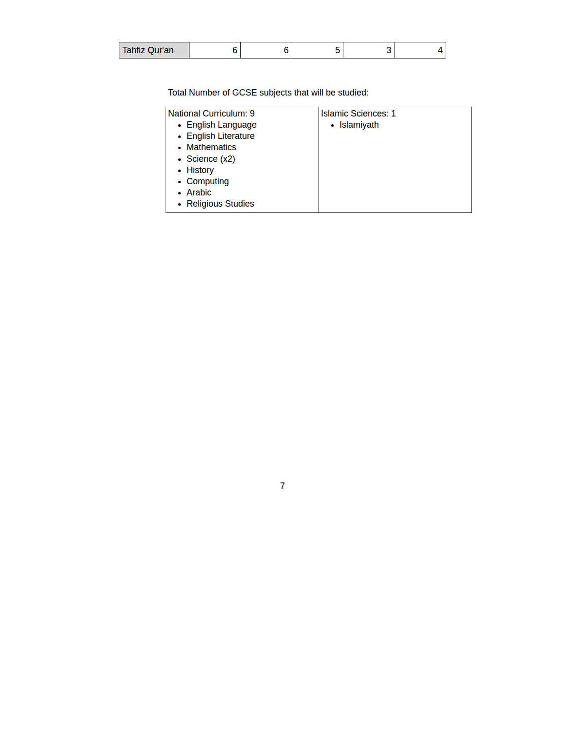| Tahfiz Qur'an | 6 | 6 | 5 | 3 | 4 |
Total Number of GCSE subjects that will be studied:
| National Curriculum: 9 English Language English Literature Mathematics Science (x2) History Computing Arabic Religious Studies | Islamic Sciences: 1 Islamiyath |
7